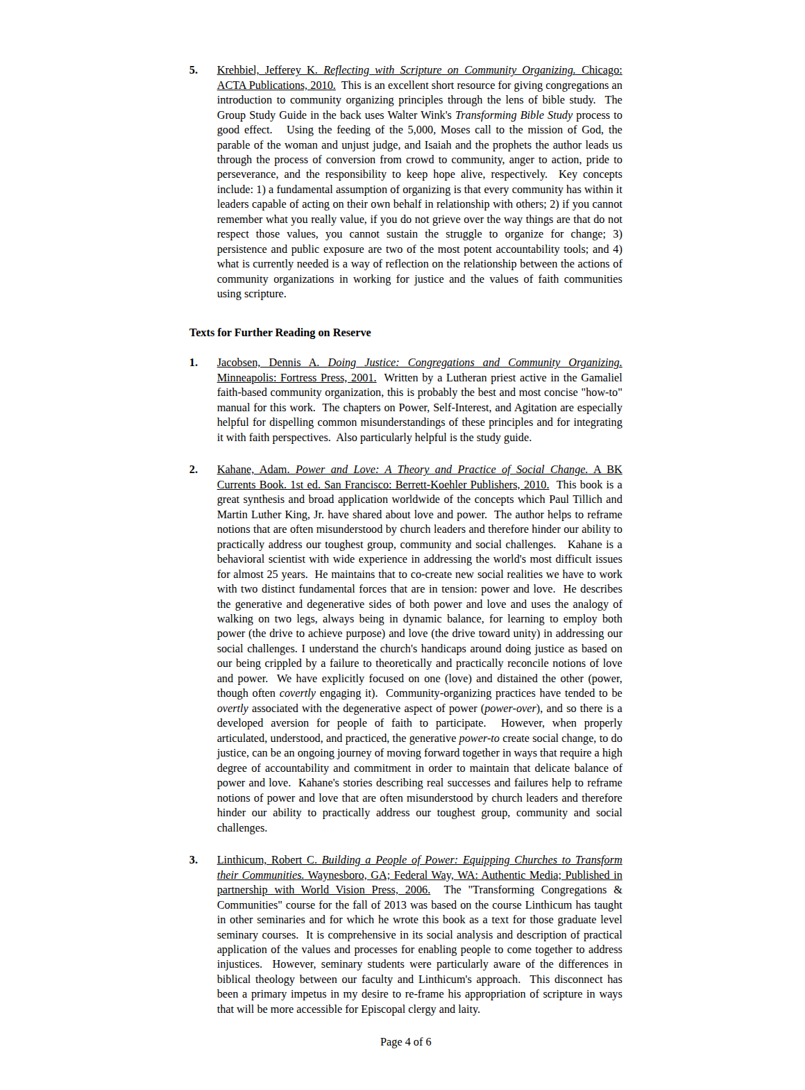5.
Krehbiel, Jefferey K. Reflecting with Scripture on Community Organizing. Chicago: ACTA Publications, 2010. This is an excellent short resource for giving congregations an introduction to community organizing principles through the lens of bible study. The Group Study Guide in the back uses Walter Wink's Transforming Bible Study process to good effect. Using the feeding of the 5,000, Moses call to the mission of God, the parable of the woman and unjust judge, and Isaiah and the prophets the author leads us through the process of conversion from crowd to community, anger to action, pride to perseverance, and the responsibility to keep hope alive, respectively. Key concepts include: 1) a fundamental assumption of organizing is that every community has within it leaders capable of acting on their own behalf in relationship with others; 2) if you cannot remember what you really value, if you do not grieve over the way things are that do not respect those values, you cannot sustain the struggle to organize for change; 3) persistence and public exposure are two of the most potent accountability tools; and 4) what is currently needed is a way of reflection on the relationship between the actions of community organizations in working for justice and the values of faith communities using scripture.
Texts for Further Reading on Reserve
1.
Jacobsen, Dennis A. Doing Justice: Congregations and Community Organizing. Minneapolis: Fortress Press, 2001. Written by a Lutheran priest active in the Gamaliel faith-based community organization, this is probably the best and most concise "how-to" manual for this work. The chapters on Power, Self-Interest, and Agitation are especially helpful for dispelling common misunderstandings of these principles and for integrating it with faith perspectives. Also particularly helpful is the study guide.
2.
Kahane, Adam. Power and Love: A Theory and Practice of Social Change. A BK Currents Book. 1st ed. San Francisco: Berrett-Koehler Publishers, 2010. This book is a great synthesis and broad application worldwide of the concepts which Paul Tillich and Martin Luther King, Jr. have shared about love and power. The author helps to reframe notions that are often misunderstood by church leaders and therefore hinder our ability to practically address our toughest group, community and social challenges. Kahane is a behavioral scientist with wide experience in addressing the world's most difficult issues for almost 25 years. He maintains that to co-create new social realities we have to work with two distinct fundamental forces that are in tension: power and love. He describes the generative and degenerative sides of both power and love and uses the analogy of walking on two legs, always being in dynamic balance, for learning to employ both power (the drive to achieve purpose) and love (the drive toward unity) in addressing our social challenges. I understand the church's handicaps around doing justice as based on our being crippled by a failure to theoretically and practically reconcile notions of love and power. We have explicitly focused on one (love) and distained the other (power, though often covertly engaging it). Community-organizing practices have tended to be overtly associated with the degenerative aspect of power (power-over), and so there is a developed aversion for people of faith to participate. However, when properly articulated, understood, and practiced, the generative power-to create social change, to do justice, can be an ongoing journey of moving forward together in ways that require a high degree of accountability and commitment in order to maintain that delicate balance of power and love. Kahane's stories describing real successes and failures help to reframe notions of power and love that are often misunderstood by church leaders and therefore hinder our ability to practically address our toughest group, community and social challenges.
3.
Linthicum, Robert C. Building a People of Power: Equipping Churches to Transform their Communities. Waynesboro, GA; Federal Way, WA: Authentic Media; Published in partnership with World Vision Press, 2006. The "Transforming Congregations & Communities" course for the fall of 2013 was based on the course Linthicum has taught in other seminaries and for which he wrote this book as a text for those graduate level seminary courses. It is comprehensive in its social analysis and description of practical application of the values and processes for enabling people to come together to address injustices. However, seminary students were particularly aware of the differences in biblical theology between our faculty and Linthicum's approach. This disconnect has been a primary impetus in my desire to re-frame his appropriation of scripture in ways that will be more accessible for Episcopal clergy and laity.
Page 4 of 6